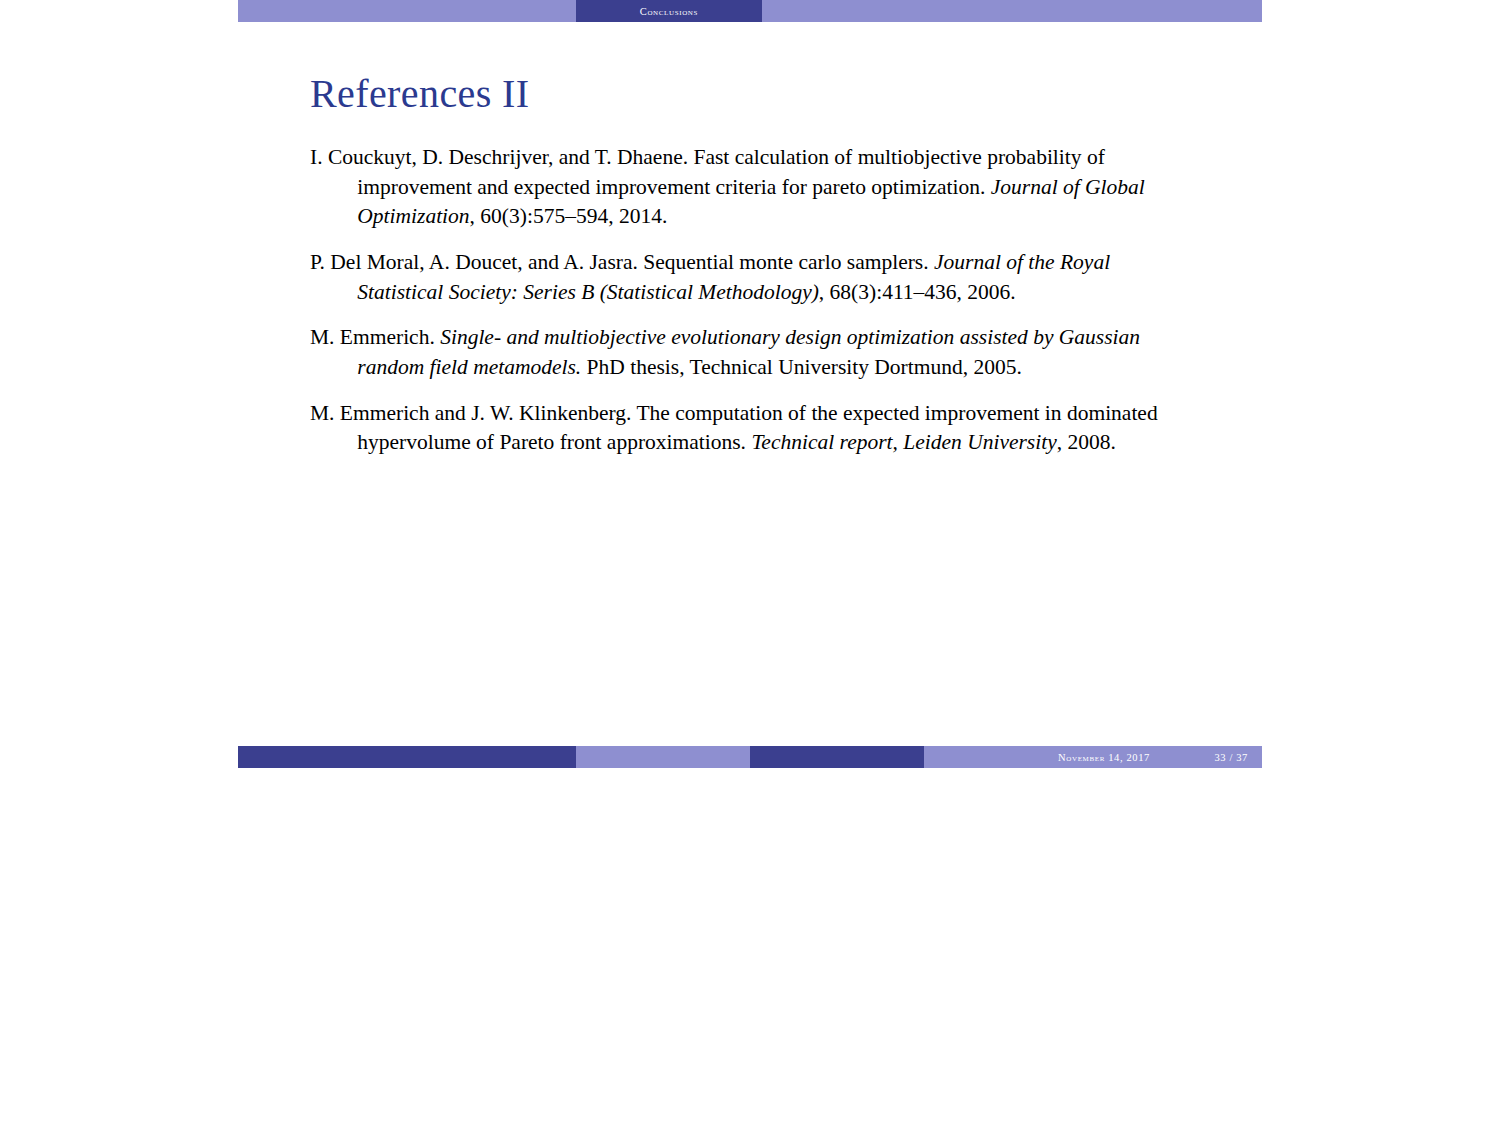Conclusions
References II
I. Couckuyt, D. Deschrijver, and T. Dhaene. Fast calculation of multiobjective probability of improvement and expected improvement criteria for pareto optimization. Journal of Global Optimization, 60(3):575–594, 2014.
P. Del Moral, A. Doucet, and A. Jasra. Sequential monte carlo samplers. Journal of the Royal Statistical Society: Series B (Statistical Methodology), 68(3):411–436, 2006.
M. Emmerich. Single- and multiobjective evolutionary design optimization assisted by Gaussian random field metamodels. PhD thesis, Technical University Dortmund, 2005.
M. Emmerich and J. W. Klinkenberg. The computation of the expected improvement in dominated hypervolume of Pareto front approximations. Technical report, Leiden University, 2008.
November 14, 2017 33 / 37